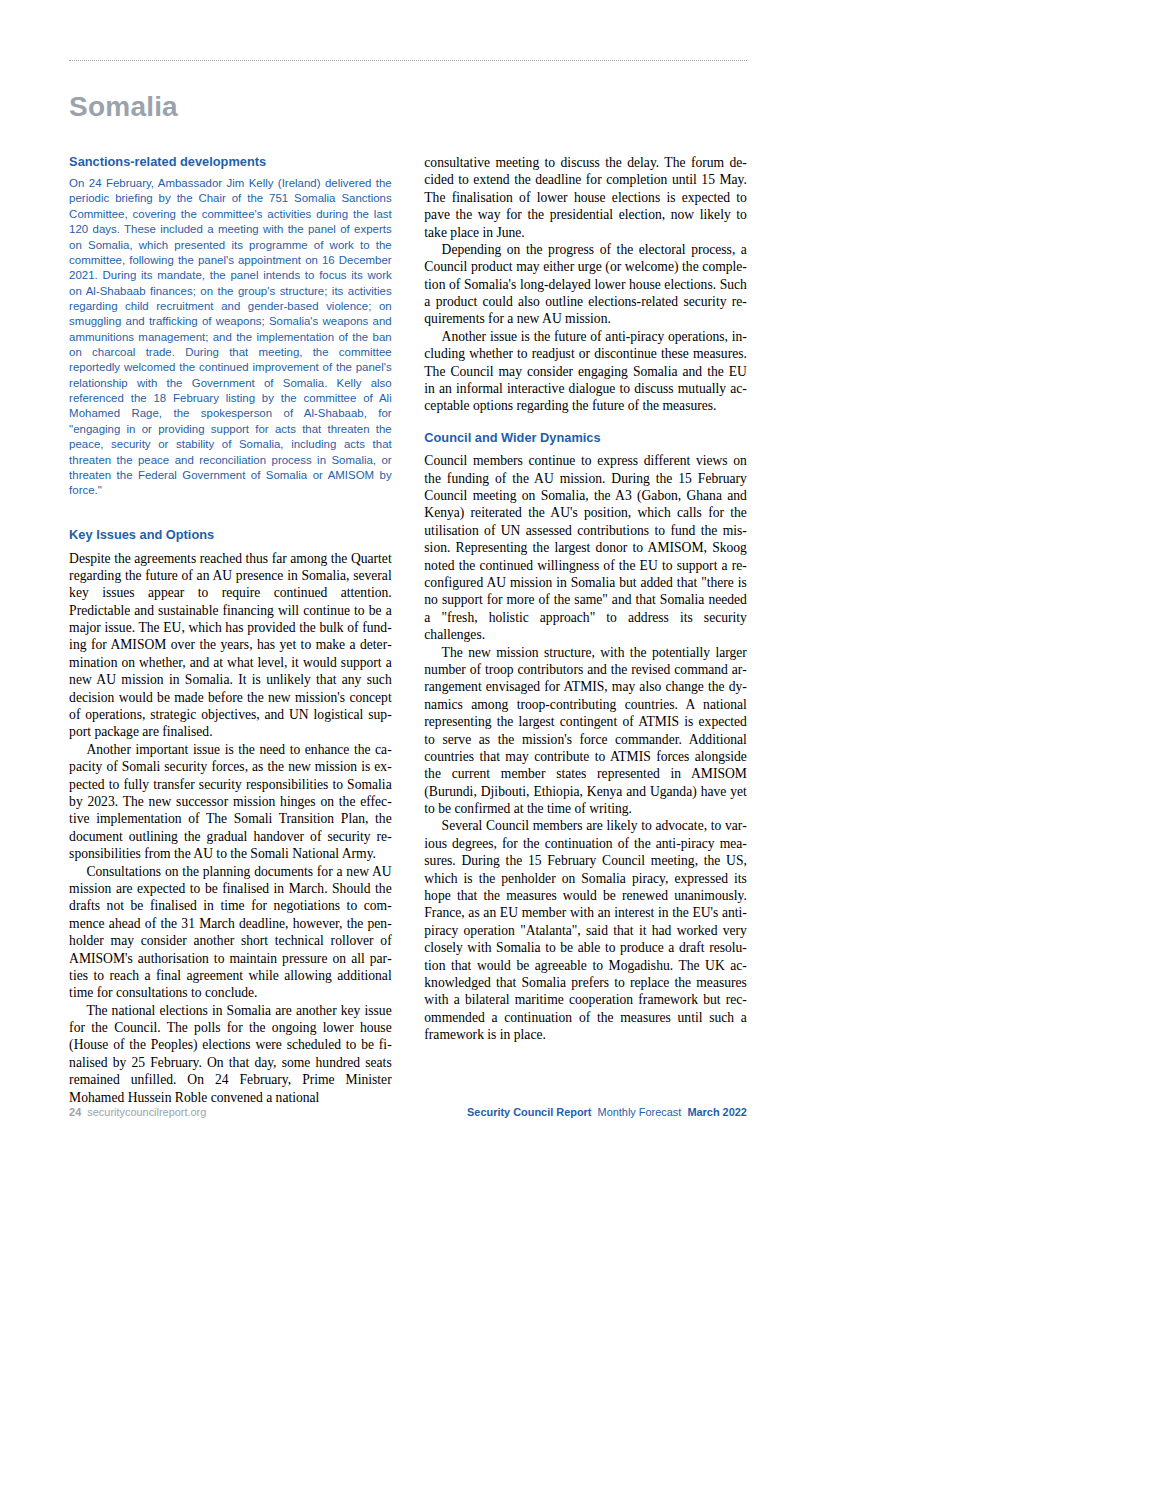Somalia
Sanctions-related developments
On 24 February, Ambassador Jim Kelly (Ireland) delivered the periodic briefing by the Chair of the 751 Somalia Sanctions Committee, covering the committee's activities during the last 120 days. These included a meeting with the panel of experts on Somalia, which presented its programme of work to the committee, following the panel's appointment on 16 December 2021. During its mandate, the panel intends to focus its work on Al-Shabaab finances; on the group's structure; its activities regarding child recruitment and gender-based violence; on smuggling and trafficking of weapons; Somalia's weapons and ammunitions management; and the implementation of the ban on charcoal trade. During that meeting, the committee reportedly welcomed the continued improvement of the panel's relationship with the Government of Somalia. Kelly also referenced the 18 February listing by the committee of Ali Mohamed Rage, the spokesperson of Al-Shabaab, for "engaging in or providing support for acts that threaten the peace, security or stability of Somalia, including acts that threaten the peace and reconciliation process in Somalia, or threaten the Federal Government of Somalia or AMISOM by force."
Key Issues and Options
Despite the agreements reached thus far among the Quartet regarding the future of an AU presence in Somalia, several key issues appear to require continued attention. Predictable and sustainable financing will continue to be a major issue. The EU, which has provided the bulk of funding for AMISOM over the years, has yet to make a determination on whether, and at what level, it would support a new AU mission in Somalia. It is unlikely that any such decision would be made before the new mission's concept of operations, strategic objectives, and UN logistical support package are finalised.
Another important issue is the need to enhance the capacity of Somali security forces, as the new mission is expected to fully transfer security responsibilities to Somalia by 2023. The new successor mission hinges on the effective implementation of The Somali Transition Plan, the document outlining the gradual handover of security responsibilities from the AU to the Somali National Army.
Consultations on the planning documents for a new AU mission are expected to be finalised in March. Should the drafts not be finalised in time for negotiations to commence ahead of the 31 March deadline, however, the penholder may consider another short technical rollover of AMISOM's authorisation to maintain pressure on all parties to reach a final agreement while allowing additional time for consultations to conclude.
The national elections in Somalia are another key issue for the Council. The polls for the ongoing lower house (House of the Peoples) elections were scheduled to be finalised by 25 February. On that day, some hundred seats remained unfilled. On 24 February, Prime Minister Mohamed Hussein Roble convened a national
consultative meeting to discuss the delay. The forum decided to extend the deadline for completion until 15 May. The finalisation of lower house elections is expected to pave the way for the presidential election, now likely to take place in June.
Depending on the progress of the electoral process, a Council product may either urge (or welcome) the completion of Somalia's long-delayed lower house elections. Such a product could also outline elections-related security requirements for a new AU mission.
Another issue is the future of anti-piracy operations, including whether to readjust or discontinue these measures. The Council may consider engaging Somalia and the EU in an informal interactive dialogue to discuss mutually acceptable options regarding the future of the measures.
Council and Wider Dynamics
Council members continue to express different views on the funding of the AU mission. During the 15 February Council meeting on Somalia, the A3 (Gabon, Ghana and Kenya) reiterated the AU's position, which calls for the utilisation of UN assessed contributions to fund the mission. Representing the largest donor to AMISOM, Skoog noted the continued willingness of the EU to support a reconfigured AU mission in Somalia but added that "there is no support for more of the same" and that Somalia needed a "fresh, holistic approach" to address its security challenges.
The new mission structure, with the potentially larger number of troop contributors and the revised command arrangement envisaged for ATMIS, may also change the dynamics among troop-contributing countries. A national representing the largest contingent of ATMIS is expected to serve as the mission's force commander. Additional countries that may contribute to ATMIS forces alongside the current member states represented in AMISOM (Burundi, Djibouti, Ethiopia, Kenya and Uganda) have yet to be confirmed at the time of writing.
Several Council members are likely to advocate, to various degrees, for the continuation of the anti-piracy measures. During the 15 February Council meeting, the US, which is the penholder on Somalia piracy, expressed its hope that the measures would be renewed unanimously. France, as an EU member with an interest in the EU's anti-piracy operation "Atalanta", said that it had worked very closely with Somalia to be able to produce a draft resolution that would be agreeable to Mogadishu. The UK acknowledged that Somalia prefers to replace the measures with a bilateral maritime cooperation framework but recommended a continuation of the measures until such a framework is in place.
24 securitycouncilreport.org
Security Council Report Monthly Forecast March 2022